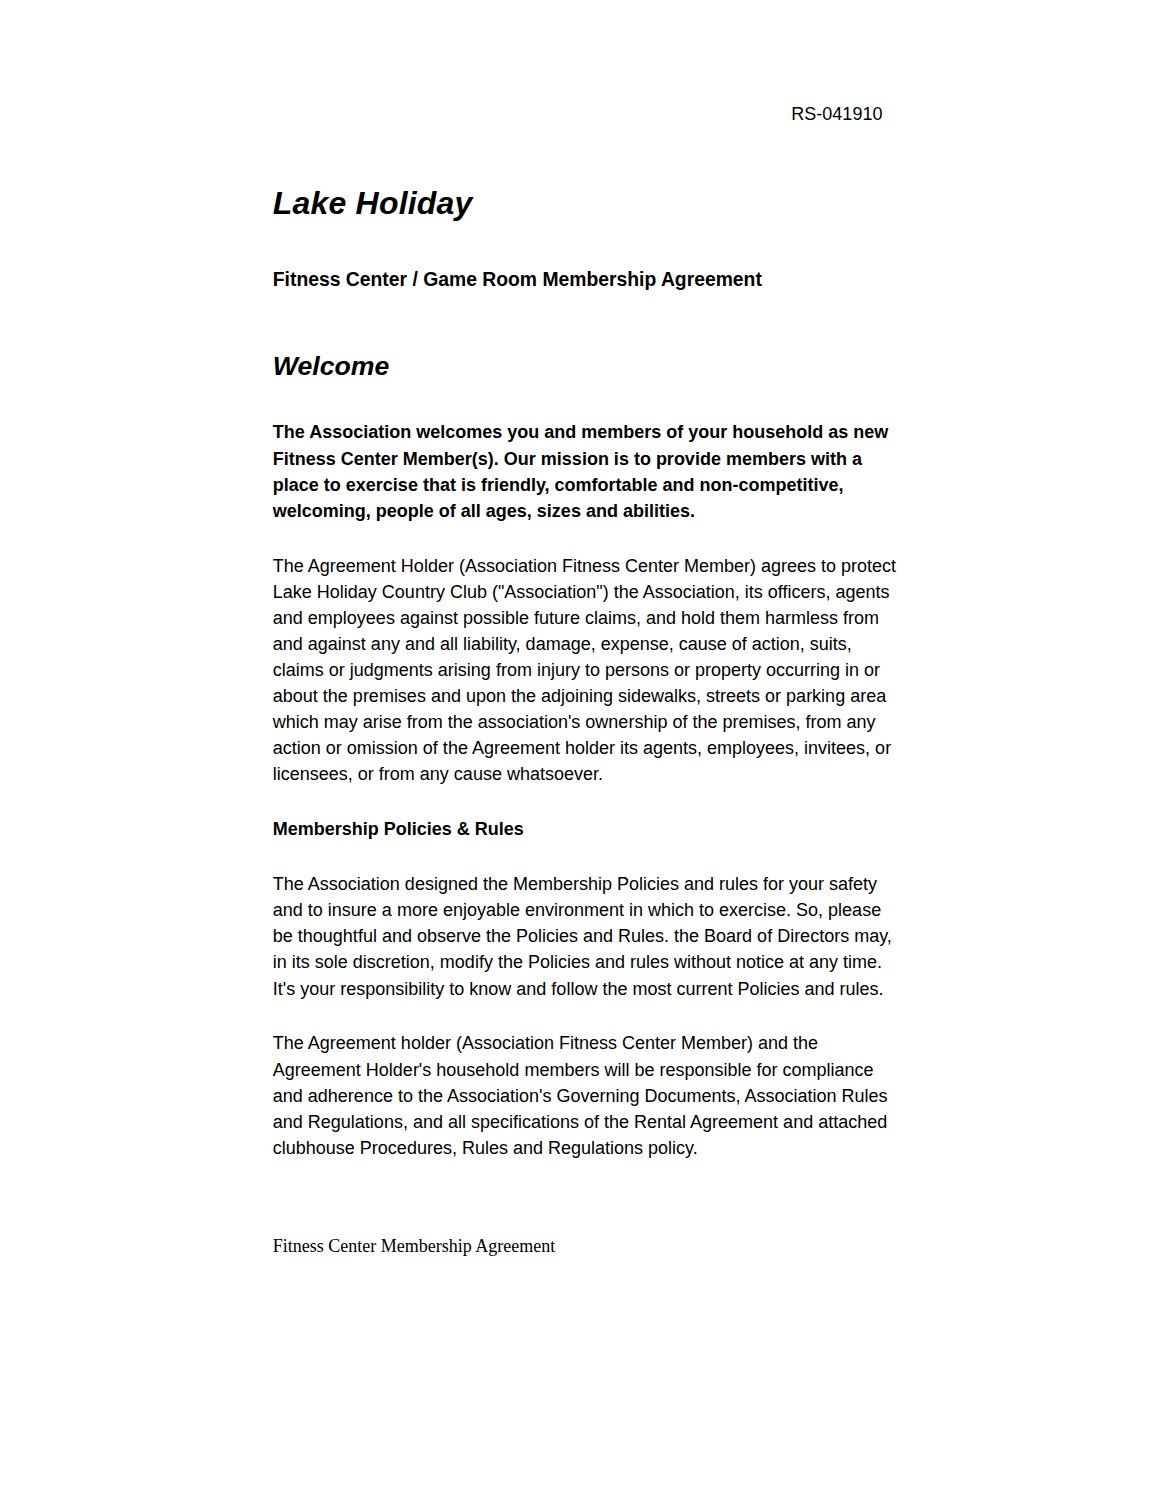RS-041910
Lake Holiday
Fitness Center / Game Room Membership Agreement
Welcome
The Association welcomes you and members of your household as new Fitness Center Member(s). Our mission is to provide members with a place to exercise that is friendly, comfortable and non-competitive, welcoming, people of all ages, sizes and abilities.
The Agreement Holder (Association Fitness Center Member) agrees to protect Lake Holiday Country Club ("Association") the Association, its officers, agents and employees against possible future claims, and hold them harmless from and against any and all liability, damage, expense, cause of action, suits, claims or judgments arising from injury to persons or property occurring in or about the premises and upon the adjoining sidewalks, streets or parking area which may arise from the association's ownership of the premises, from any action or omission of the Agreement holder its agents, employees, invitees, or licensees, or from any cause whatsoever.
Membership Policies & Rules
The Association designed the Membership Policies and rules for your safety and to insure a more enjoyable environment in which to exercise. So, please be thoughtful and observe the Policies and Rules. the Board of Directors may, in its sole discretion, modify the Policies and rules without notice at any time. It's your responsibility to know and follow the most current Policies and rules.
The Agreement holder (Association Fitness Center Member) and the Agreement Holder's household members will be responsible for compliance and adherence to the Association's Governing Documents, Association Rules and Regulations, and all specifications of the Rental Agreement and attached clubhouse Procedures, Rules and Regulations policy.
Fitness Center Membership Agreement